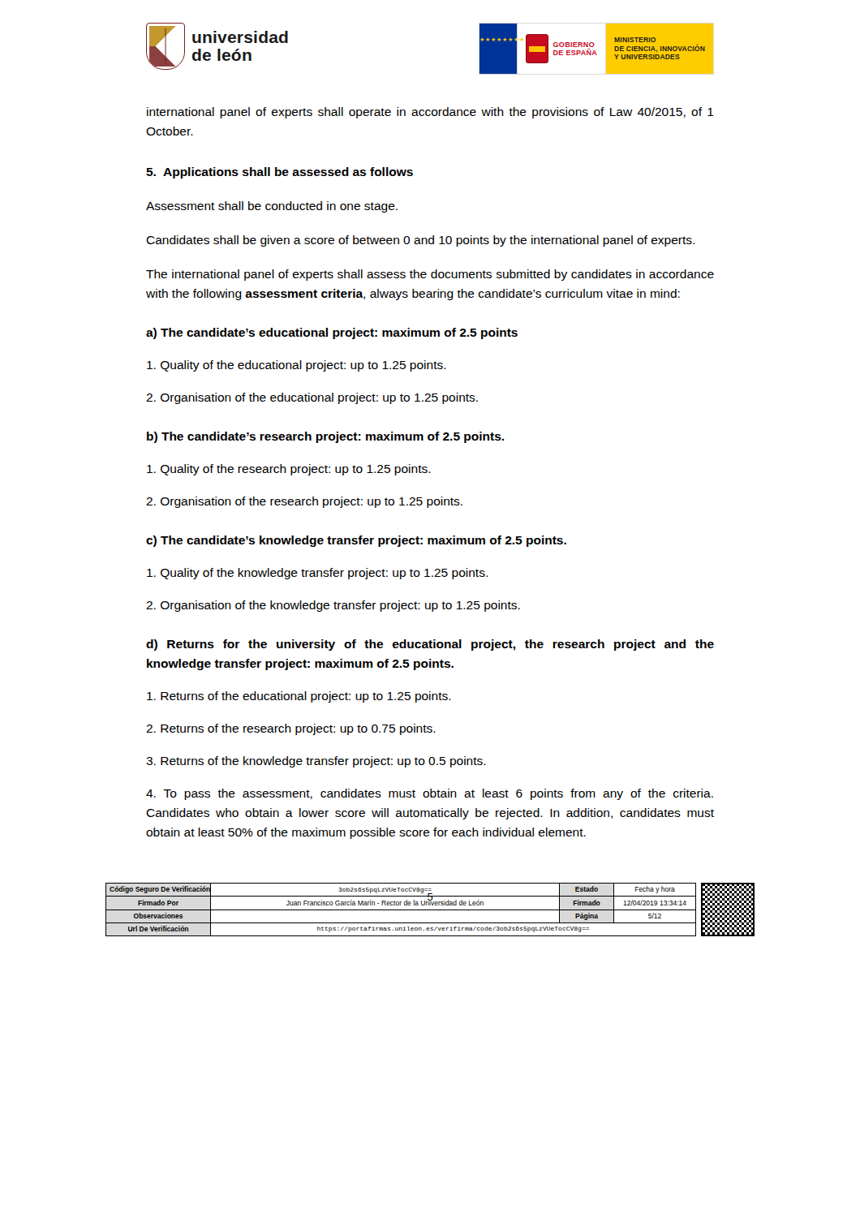universidad de león
GOBIERNO
DE ESPAÑA
MINISTERIO
DE CIENCIA, INNOVACIÓN
Y UNIVERSIDADES
international panel of experts shall operate in accordance with the provisions of Law 40/2015, of 1 October.
5. Applications shall be assessed as follows
Assessment shall be conducted in one stage.
Candidates shall be given a score of between 0 and 10 points by the international panel of experts.
The international panel of experts shall assess the documents submitted by candidates in accordance with the following assessment criteria, always bearing the candidate’s curriculum vitae in mind:
a) The candidate’s educational project: maximum of 2.5 points
1. Quality of the educational project: up to 1.25 points.
2. Organisation of the educational project: up to 1.25 points.
b) The candidate’s research project: maximum of 2.5 points.
1. Quality of the research project: up to 1.25 points.
2. Organisation of the research project: up to 1.25 points.
c) The candidate’s knowledge transfer project: maximum of 2.5 points.
1. Quality of the knowledge transfer project: up to 1.25 points.
2. Organisation of the knowledge transfer project: up to 1.25 points.
d) Returns for the university of the educational project, the research project and the knowledge transfer project: maximum of 2.5 points.
1. Returns of the educational project: up to 1.25 points.
2. Returns of the research project: up to 0.75 points.
3. Returns of the knowledge transfer project: up to 0.5 points.
4. To pass the assessment, candidates must obtain at least 6 points from any of the criteria. Candidates who obtain a lower score will automatically be rejected. In addition, candidates must obtain at least 50% of the maximum possible score for each individual element.
5
| Código Seguro De Verificación | 3ob2s6s5pqLzVUeTocCV8g== | Estado | Fecha y hora |
| Firmado Por | Juan Francisco García Marín - Rector de la Universidad de León | Firmado | 12/04/2019 13:34:14 |
| Observaciones | | Página | 5/12 |
| Url De Verificación | https://portafirmas.unileon.es/verifirma/code/3ob2s6s5pqLzVUeTocCV8g== |